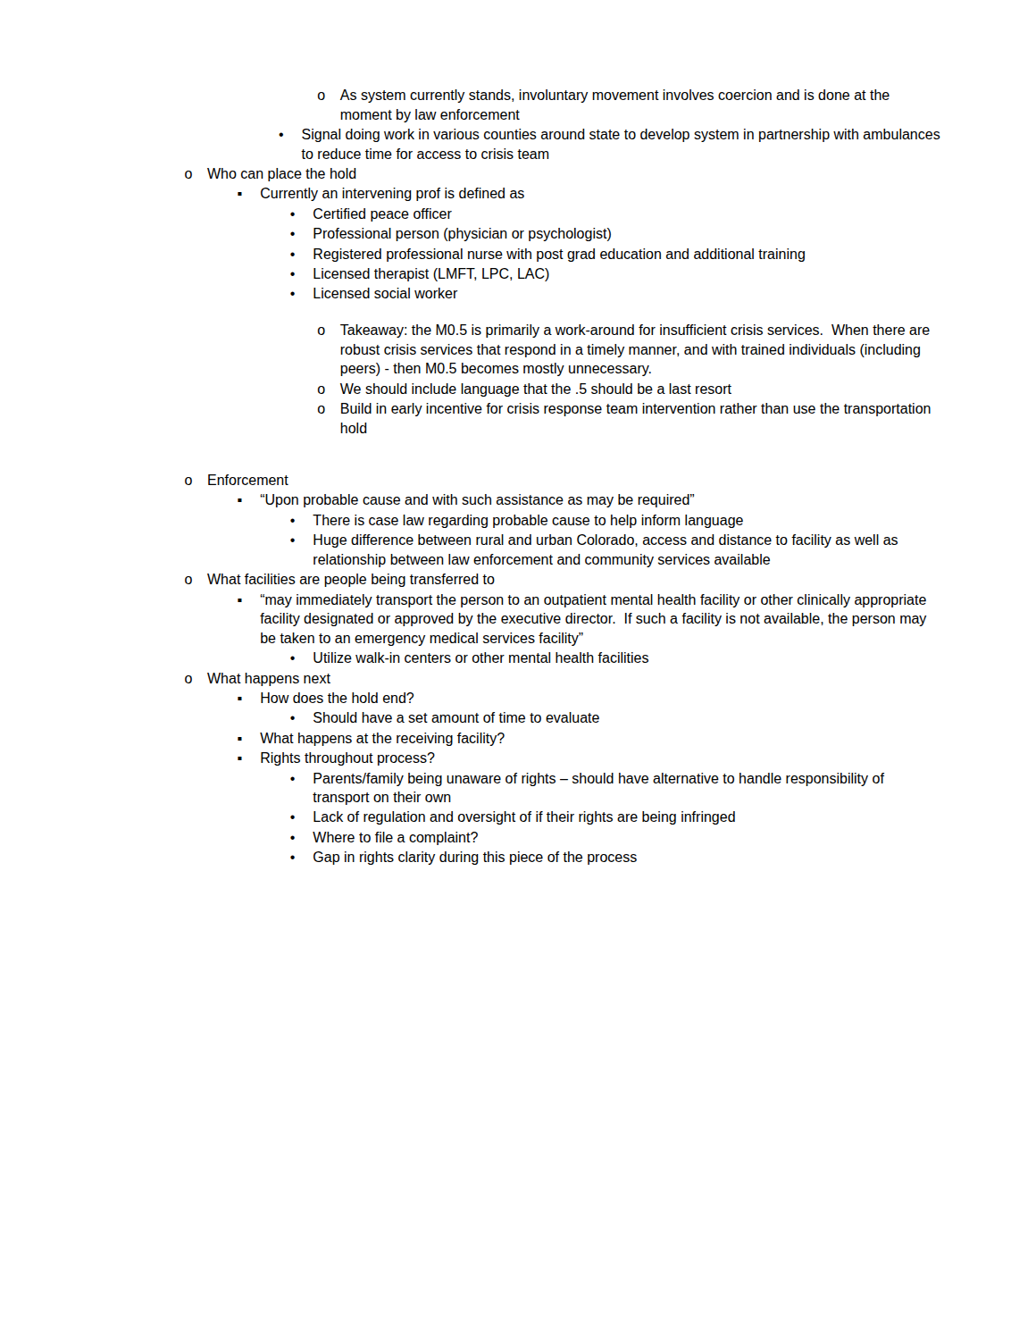o As system currently stands, involuntary movement involves coercion and is done at the moment by law enforcement
•Signal doing work in various counties around state to develop system in partnership with ambulances to reduce time for access to crisis team
o Who can place the hold
▪Currently an intervening prof is defined as
•Certified peace officer
•Professional person (physician or psychologist)
•Registered professional nurse with post grad education and additional training
•Licensed therapist (LMFT, LPC, LAC)
•Licensed social worker
o Takeaway: the M0.5 is primarily a work-around for insufficient crisis services. When there are robust crisis services that respond in a timely manner, and with trained individuals (including peers) - then M0.5 becomes mostly unnecessary.
o We should include language that the .5 should be a last resort
o Build in early incentive for crisis response team intervention rather than use the transportation hold
o Enforcement
▪“Upon probable cause and with such assistance as may be required”
•There is case law regarding probable cause to help inform language
•Huge difference between rural and urban Colorado, access and distance to facility as well as relationship between law enforcement and community services available
o What facilities are people being transferred to
▪“may immediately transport the person to an outpatient mental health facility or other clinically appropriate facility designated or approved by the executive director. If such a facility is not available, the person may be taken to an emergency medical services facility”
•Utilize walk-in centers or other mental health facilities
o What happens next
▪How does the hold end?
•Should have a set amount of time to evaluate
▪What happens at the receiving facility?
▪Rights throughout process?
•Parents/family being unaware of rights – should have alternative to handle responsibility of transport on their own
•Lack of regulation and oversight of if their rights are being infringed
•Where to file a complaint?
•Gap in rights clarity during this piece of the process